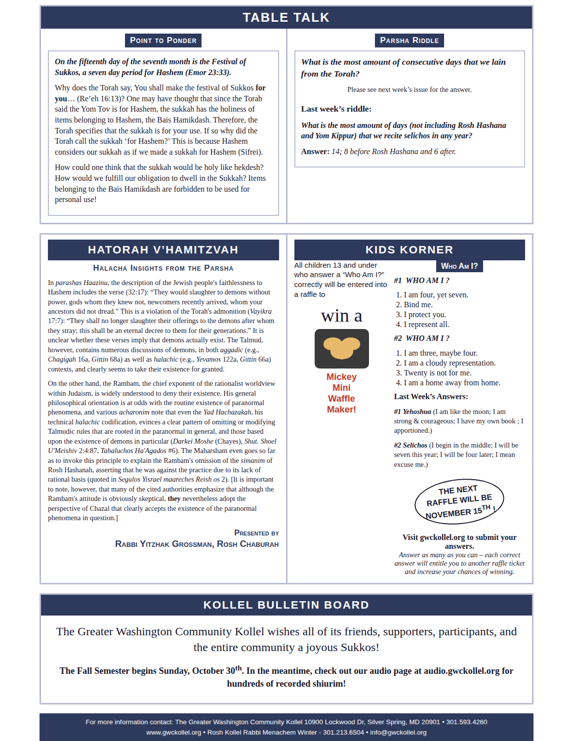Table Talk
Point to Ponder
On the fifteenth day of the seventh month is the Festival of Sukkos, a seven day period for Hashem (Emor 23:33).
Why does the Torah say, You shall make the festival of Sukkos for you… (Re’eh 16:13)? One may have thought that since the Torah said the Yom Tov is for Hashem, the sukkah has the holiness of items belonging to Hashem, the Bais Hamikdash. Therefore, the Torah specifies that the sukkah is for your use. If so why did the Torah call the sukkah ‘for Hashem?’ This is because Hashem considers our sukkah as if we made a sukkah for Hashem (Sifrei).
How could one think that the sukkah would be holy like hekdesh? How would we fulfill our obligation to dwell in the Sukkah? Items belonging to the Bais Hamikdash are forbidden to be used for personal use!
Parsha Riddle
What is the most amount of consecutive days that we lain from the Torah?
Please see next week’s issue for the answer.
Last week’s riddle:
What is the most amount of days (not including Rosh Hashana and Yom Kippur) that we recite selichos in any year?
Answer: 14; 8 before Rosh Hashana and 6 after.
Hatorah V’Hamitzvah
Halacha Insights from the Parsha
In parashas Haazinu, the description of the Jewish people's faithlessness to Hashem includes the verse (32:17): “They would slaughter to demons without power, gods whom they knew not, newcomers recently arrived, whom your ancestors did not dread.” This is a violation of the Torah's admonition (Vayikra 17:7): “They shall no longer slaughter their offerings to the demons after whom they stray; this shall be an eternal decree to them for their generations.” It is unclear whether these verses imply that demons actually exist. The Talmud, however, contains numerous discussions of demons, in both aggadic (e.g., Chagigah 16a, Gittin 68a) as well as halachic (e.g., Yevamos 122a, Gittin 66a) contexts, and clearly seems to take their existence for granted.
On the other hand, the Rambam, the chief exponent of the rationalist worldview within Judaism, is widely understood to deny their existence. His general philosophical orientation is at odds with the routine existence of paranormal phenomena, and various acharonim note that even the Yad Hachazakah, his technical halachic codification, evinces a clear pattern of omitting or modifying Talmudic rules that are rooted in the paranormal in general, and those based upon the existence of demons in particular (Darkei Moshe (Chayes), Shut. Shoel U'Meishiv 2:4:87, Tahaluchos Ha'Agados #6). The Maharsham even goes so far as to invoke this principle to explain the Rambam's omission of the simanim of Rosh Hashanah, asserting that he was against the practice due to its lack of rational basis (quoted in Segulos Yisrael maareches Reish os 2). [It is important to note, however, that many of the cited authorities emphasize that although the Rambam's attitude is obviously skeptical, they nevertheless adopt the perspective of Chazal that clearly accepts the existence of the paranormal phenomena in question.]
Presented by
Rabbi Yitzhak Grossman, Rosh Chaburah
Kids Korner
All children 13 and under who answer a “Who Am I?” correctly will be entered into a raffle to
win a
Mickey
Mini
Waffle
Maker!
Who Am I?
#1 WHO AM I ?
I am four, yet seven.
Bind me.
I protect you.
I represent all.
#2 WHO AM I ?
I am three, maybe four.
I am a cloudy representation.
Twenty is not for me.
I am a home away from home.
Last Week’s Answers:
#1 Yehoshua (I am like the moon; I am strong & courageous; I have my own book ; I apportioned.)
#2 Selichos (I begin in the middle; I will be seven this year; I will be four later; I mean excuse me.)
THE NEXT
RAFFLE WILL BE
NOVEMBER 15TH !
Visit gwckollel.org to submit your answers. Answer as many as you can – each correct answer will entitle you to another raffle ticket and increase your chances of winning.
Kollel Bulletin Board
The Greater Washington Community Kollel wishes all of its friends, supporters, participants, and the entire community a joyous Sukkos!
The Fall Semester begins Sunday, October 30th. In the meantime, check out our audio page at audio.gwckollel.org for hundreds of recorded shiurim!
For more information contact: The Greater Washington Community Kollel 10900 Lockwood Dr, Silver Spring, MD 20901 • 301.593.4260
www.gwckollel.org • Rosh Kollel Rabbi Menachem Winter - 301.213.6504 • info@gwckollel.org